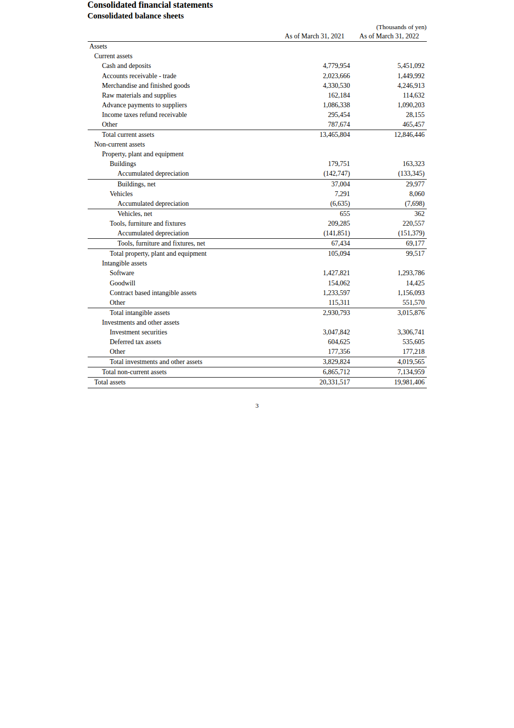Consolidated financial statements
Consolidated balance sheets
(Thousands of yen)
| | As of March 31, 2021 | As of March 31, 2022 |
| --- | --- | --- |
| Assets | | |
| Current assets | | |
| Cash and deposits | 4,779,954 | 5,451,092 |
| Accounts receivable - trade | 2,023,666 | 1,449,992 |
| Merchandise and finished goods | 4,330,530 | 4,246,913 |
| Raw materials and supplies | 162,184 | 114,632 |
| Advance payments to suppliers | 1,086,338 | 1,090,203 |
| Income taxes refund receivable | 295,454 | 28,155 |
| Other | 787,674 | 465,457 |
| Total current assets | 13,465,804 | 12,846,446 |
| Non-current assets | | |
| Property, plant and equipment | | |
| Buildings | 179,751 | 163,323 |
| Accumulated depreciation | (142,747) | (133,345) |
| Buildings, net | 37,004 | 29,977 |
| Vehicles | 7,291 | 8,060 |
| Accumulated depreciation | (6,635) | (7,698) |
| Vehicles, net | 655 | 362 |
| Tools, furniture and fixtures | 209,285 | 220,557 |
| Accumulated depreciation | (141,851) | (151,379) |
| Tools, furniture and fixtures, net | 67,434 | 69,177 |
| Total property, plant and equipment | 105,094 | 99,517 |
| Intangible assets | | |
| Software | 1,427,821 | 1,293,786 |
| Goodwill | 154,062 | 14,425 |
| Contract based intangible assets | 1,233,597 | 1,156,093 |
| Other | 115,311 | 551,570 |
| Total intangible assets | 2,930,793 | 3,015,876 |
| Investments and other assets | | |
| Investment securities | 3,047,842 | 3,306,741 |
| Deferred tax assets | 604,625 | 535,605 |
| Other | 177,356 | 177,218 |
| Total investments and other assets | 3,829,824 | 4,019,565 |
| Total non-current assets | 6,865,712 | 7,134,959 |
| Total assets | 20,331,517 | 19,981,406 |
3